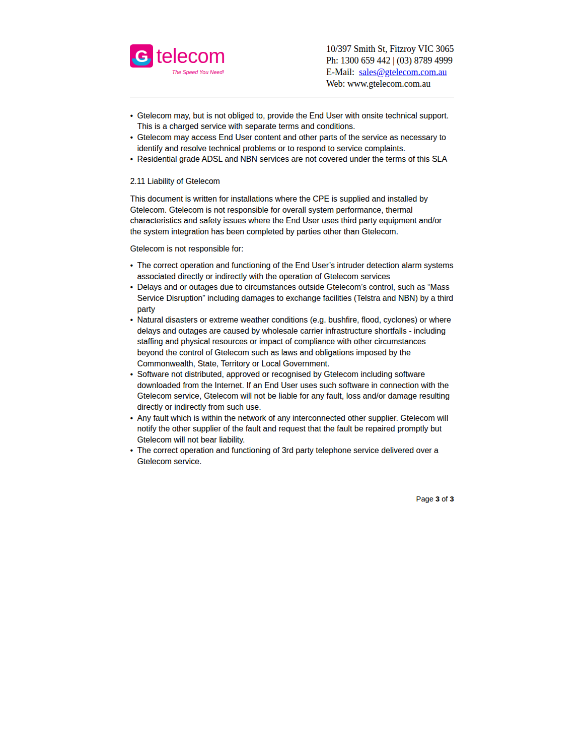G
telecom
The Speed You Need!
10/397 Smith St, Fitzroy VIC 3065
Ph: 1300 659 442 | (03) 8789 4999
E-Mail: sales@gtelecom.com.au
Web: www.gtelecom.com.au
Gtelecom may, but is not obliged to, provide the End User with onsite technical support. This is a charged service with separate terms and conditions.
Gtelecom may access End User content and other parts of the service as necessary to identify and resolve technical problems or to respond to service complaints.
Residential grade ADSL and NBN services are not covered under the terms of this SLA
2.11 Liability of Gtelecom
This document is written for installations where the CPE is supplied and installed by Gtelecom. Gtelecom is not responsible for overall system performance, thermal characteristics and safety issues where the End User uses third party equipment and/or the system integration has been completed by parties other than Gtelecom.
Gtelecom is not responsible for:
The correct operation and functioning of the End User’s intruder detection alarm systems associated directly or indirectly with the operation of Gtelecom services
Delays and or outages due to circumstances outside Gtelecom’s control, such as “Mass Service Disruption” including damages to exchange facilities (Telstra and NBN) by a third party
Natural disasters or extreme weather conditions (e.g. bushfire, flood, cyclones) or where delays and outages are caused by wholesale carrier infrastructure shortfalls - including staffing and physical resources or impact of compliance with other circumstances beyond the control of Gtelecom such as laws and obligations imposed by the Commonwealth, State, Territory or Local Government.
Software not distributed, approved or recognised by Gtelecom including software downloaded from the Internet. If an End User uses such software in connection with the Gtelecom service, Gtelecom will not be liable for any fault, loss and/or damage resulting directly or indirectly from such use.
Any fault which is within the network of any interconnected other supplier. Gtelecom will notify the other supplier of the fault and request that the fault be repaired promptly but Gtelecom will not bear liability.
The correct operation and functioning of 3rd party telephone service delivered over a Gtelecom service.
Page 3 of 3